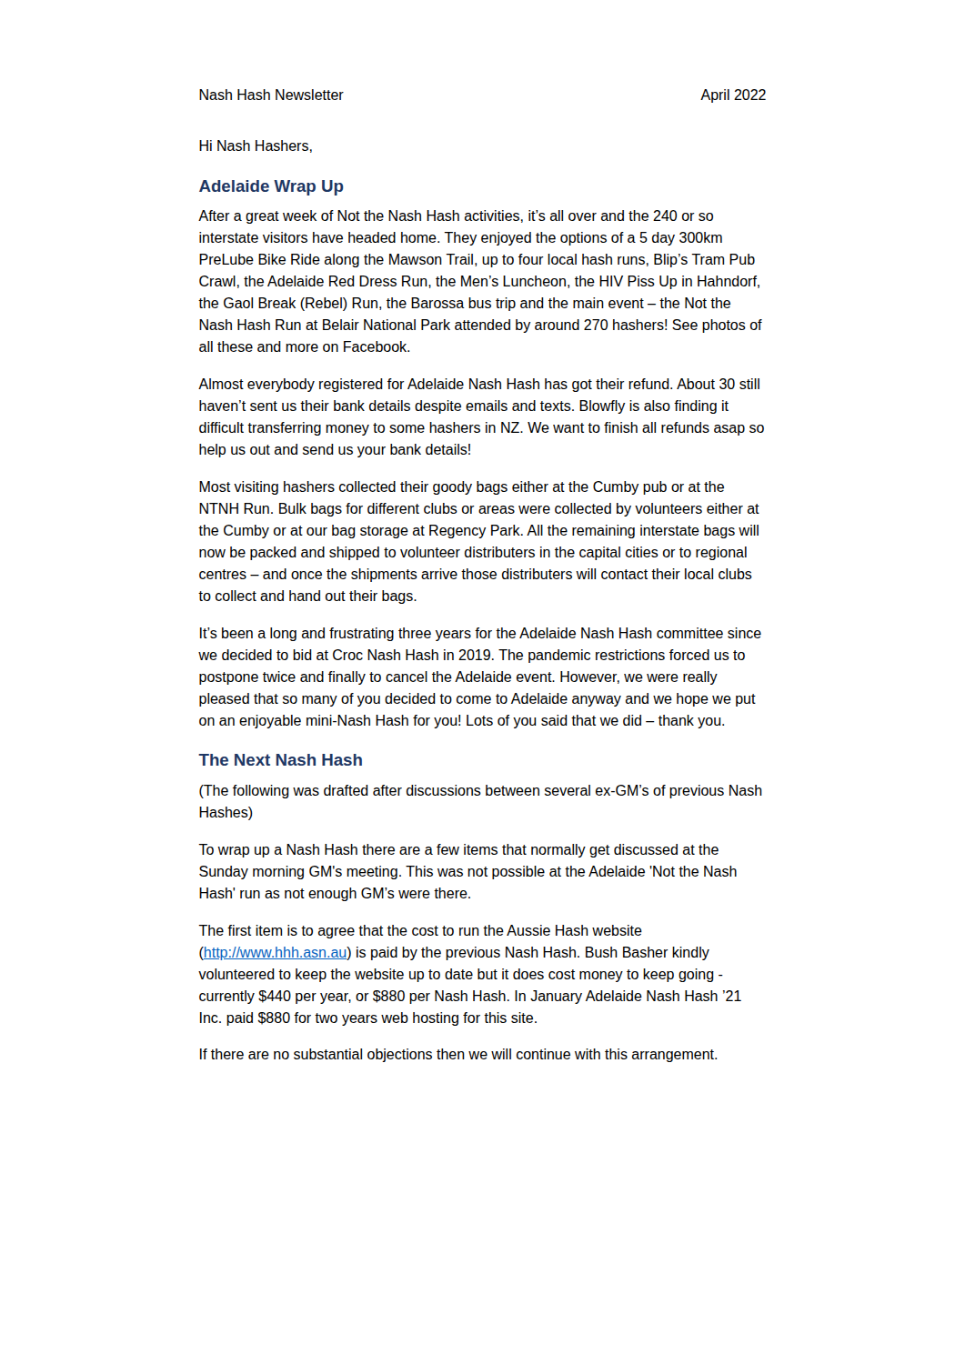Nash Hash Newsletter
April 2022
Hi Nash Hashers,
Adelaide Wrap Up
After a great week of Not the Nash Hash activities, it’s all over and the 240 or so interstate visitors have headed home. They enjoyed the options of a 5 day 300km PreLube Bike Ride along the Mawson Trail, up to four local hash runs, Blip’s Tram Pub Crawl, the Adelaide Red Dress Run, the Men’s Luncheon, the HIV Piss Up in Hahndorf, the Gaol Break (Rebel) Run, the Barossa bus trip and the main event – the Not the Nash Hash Run at Belair National Park attended by around 270 hashers! See photos of all these and more on Facebook.
Almost everybody registered for Adelaide Nash Hash has got their refund. About 30 still haven’t sent us their bank details despite emails and texts. Blowfly is also finding it difficult transferring money to some hashers in NZ. We want to finish all refunds asap so help us out and send us your bank details!
Most visiting hashers collected their goody bags either at the Cumby pub or at the NTNH Run. Bulk bags for different clubs or areas were collected by volunteers either at the Cumby or at our bag storage at Regency Park. All the remaining interstate bags will now be packed and shipped to volunteer distributers in the capital cities or to regional centres – and once the shipments arrive those distributers will contact their local clubs to collect and hand out their bags.
It’s been a long and frustrating three years for the Adelaide Nash Hash committee since we decided to bid at Croc Nash Hash in 2019. The pandemic restrictions forced us to postpone twice and finally to cancel the Adelaide event. However, we were really pleased that so many of you decided to come to Adelaide anyway and we hope we put on an enjoyable mini-Nash Hash for you! Lots of you said that we did – thank you.
The Next Nash Hash
(The following was drafted after discussions between several ex-GM’s of previous Nash Hashes)
To wrap up a Nash Hash there are a few items that normally get discussed at the Sunday morning GM's meeting. This was not possible at the Adelaide 'Not the Nash Hash' run as not enough GM’s were there.
The first item is to agree that the cost to run the Aussie Hash website (http://www.hhh.asn.au) is paid by the previous Nash Hash. Bush Basher kindly volunteered to keep the website up to date but it does cost money to keep going - currently $440 per year, or $880 per Nash Hash. In January Adelaide Nash Hash ’21 Inc. paid $880 for two years web hosting for this site.
If there are no substantial objections then we will continue with this arrangement.